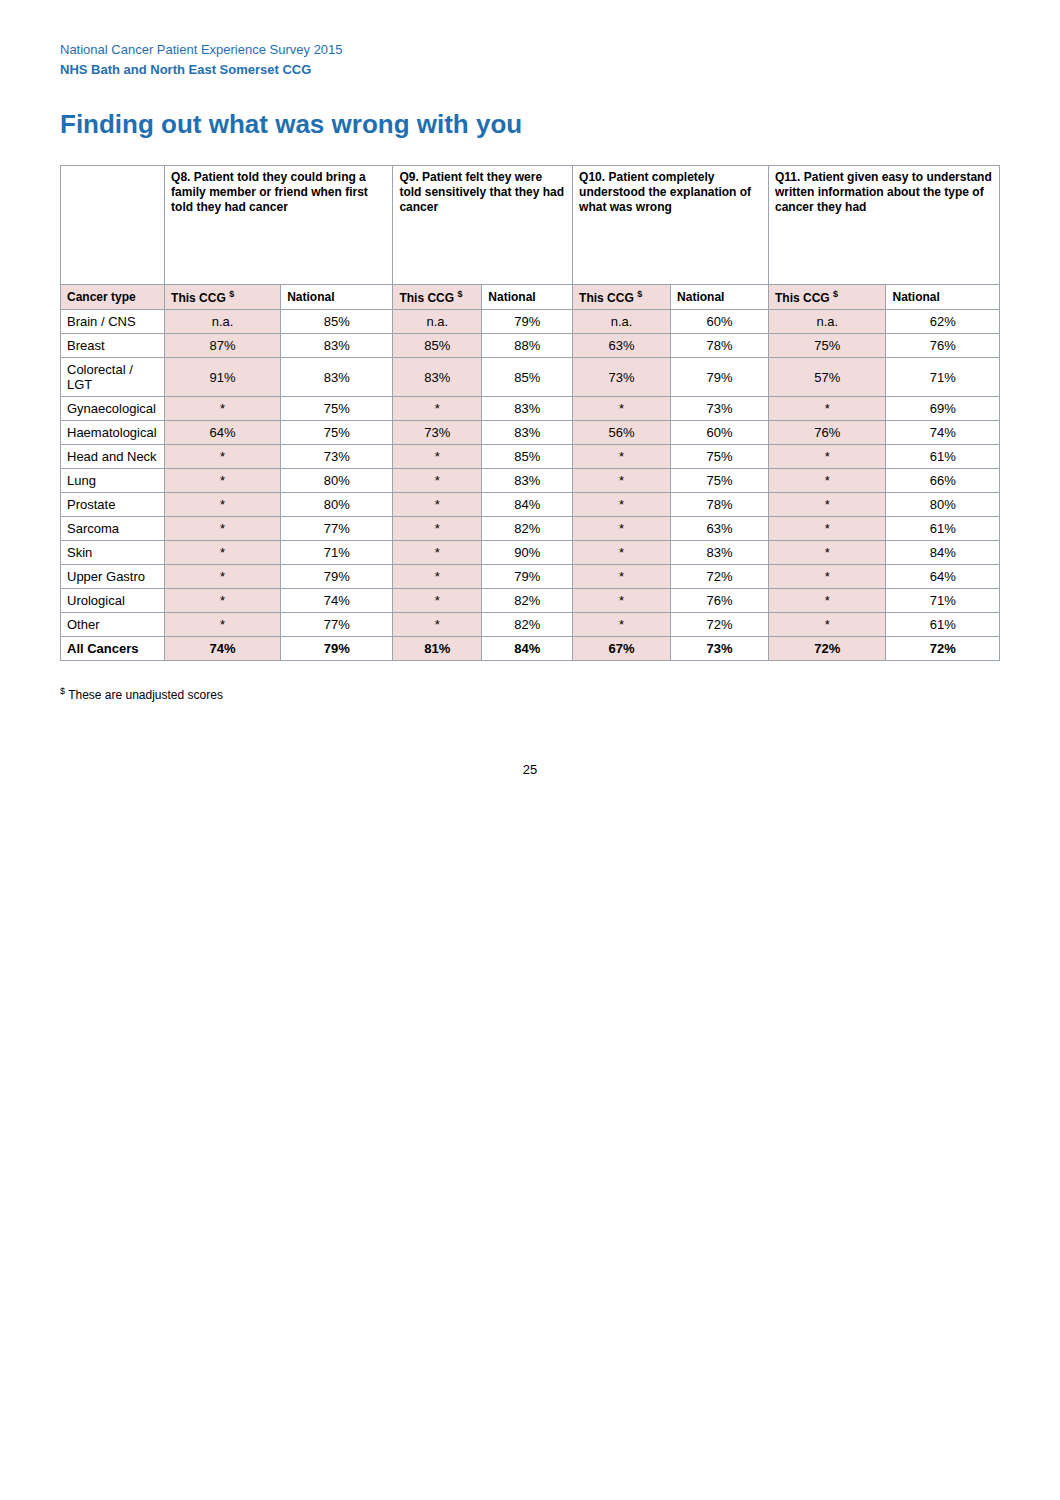National Cancer Patient Experience Survey 2015
NHS Bath and North East Somerset CCG
Finding out what was wrong with you
| | Q8. Patient told they could bring a family member or friend when first told they had cancer | Q9. Patient felt they were told sensitively that they had cancer | Q10. Patient completely understood the explanation of what was wrong | Q11. Patient given easy to understand written information about the type of cancer they had |
| --- | --- | --- | --- | --- |
| Cancer type | This CCG $ | National | This CCG $ | National | This CCG $ | National | This CCG $ | National |
| Brain / CNS | n.a. | 85% | n.a. | 79% | n.a. | 60% | n.a. | 62% |
| Breast | 87% | 83% | 85% | 88% | 63% | 78% | 75% | 76% |
| Colorectal / LGT | 91% | 83% | 83% | 85% | 73% | 79% | 57% | 71% |
| Gynaecological | * | 75% | * | 83% | * | 73% | * | 69% |
| Haematological | 64% | 75% | 73% | 83% | 56% | 60% | 76% | 74% |
| Head and Neck | * | 73% | * | 85% | * | 75% | * | 61% |
| Lung | * | 80% | * | 83% | * | 75% | * | 66% |
| Prostate | * | 80% | * | 84% | * | 78% | * | 80% |
| Sarcoma | * | 77% | * | 82% | * | 63% | * | 61% |
| Skin | * | 71% | * | 90% | * | 83% | * | 84% |
| Upper Gastro | * | 79% | * | 79% | * | 72% | * | 64% |
| Urological | * | 74% | * | 82% | * | 76% | * | 71% |
| Other | * | 77% | * | 82% | * | 72% | * | 61% |
| All Cancers | 74% | 79% | 81% | 84% | 67% | 73% | 72% | 72% |
$ These are unadjusted scores
25